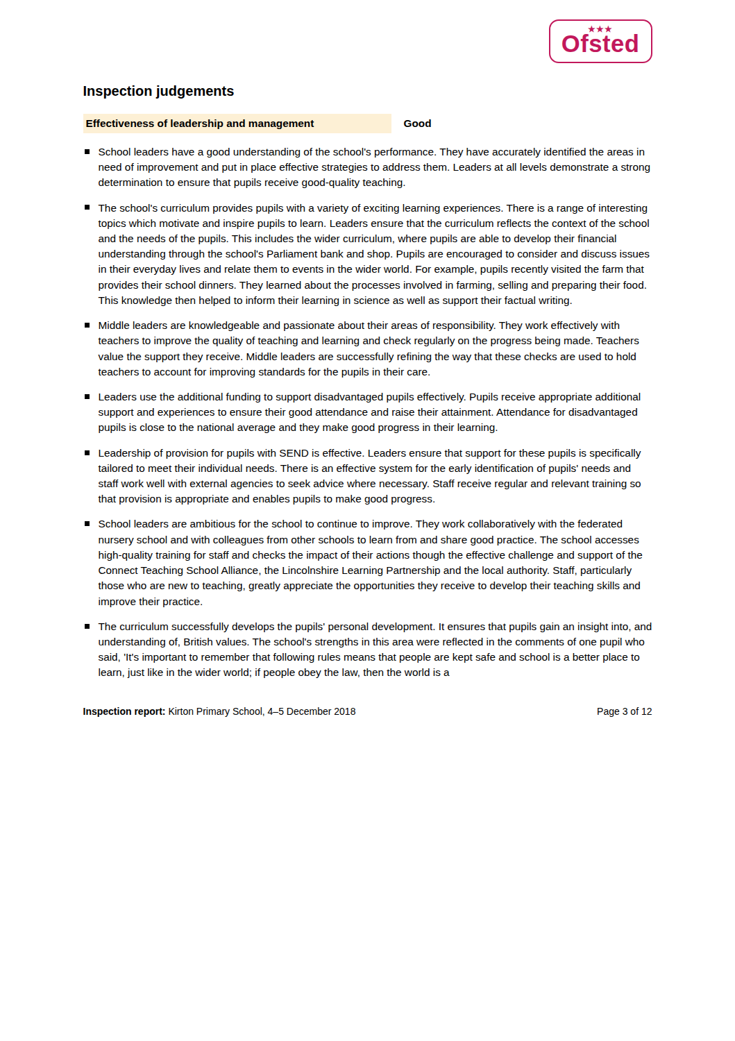★★★Ofsted
Inspection judgements
Effectiveness of leadership and management
Good
School leaders have a good understanding of the school's performance. They have accurately identified the areas in need of improvement and put in place effective strategies to address them. Leaders at all levels demonstrate a strong determination to ensure that pupils receive good-quality teaching.
The school's curriculum provides pupils with a variety of exciting learning experiences. There is a range of interesting topics which motivate and inspire pupils to learn. Leaders ensure that the curriculum reflects the context of the school and the needs of the pupils. This includes the wider curriculum, where pupils are able to develop their financial understanding through the school's Parliament bank and shop. Pupils are encouraged to consider and discuss issues in their everyday lives and relate them to events in the wider world. For example, pupils recently visited the farm that provides their school dinners. They learned about the processes involved in farming, selling and preparing their food. This knowledge then helped to inform their learning in science as well as support their factual writing.
Middle leaders are knowledgeable and passionate about their areas of responsibility. They work effectively with teachers to improve the quality of teaching and learning and check regularly on the progress being made. Teachers value the support they receive. Middle leaders are successfully refining the way that these checks are used to hold teachers to account for improving standards for the pupils in their care.
Leaders use the additional funding to support disadvantaged pupils effectively. Pupils receive appropriate additional support and experiences to ensure their good attendance and raise their attainment. Attendance for disadvantaged pupils is close to the national average and they make good progress in their learning.
Leadership of provision for pupils with SEND is effective. Leaders ensure that support for these pupils is specifically tailored to meet their individual needs. There is an effective system for the early identification of pupils' needs and staff work well with external agencies to seek advice where necessary. Staff receive regular and relevant training so that provision is appropriate and enables pupils to make good progress.
School leaders are ambitious for the school to continue to improve. They work collaboratively with the federated nursery school and with colleagues from other schools to learn from and share good practice. The school accesses high-quality training for staff and checks the impact of their actions though the effective challenge and support of the Connect Teaching School Alliance, the Lincolnshire Learning Partnership and the local authority. Staff, particularly those who are new to teaching, greatly appreciate the opportunities they receive to develop their teaching skills and improve their practice.
The curriculum successfully develops the pupils' personal development. It ensures that pupils gain an insight into, and understanding of, British values. The school's strengths in this area were reflected in the comments of one pupil who said, 'It's important to remember that following rules means that people are kept safe and school is a better place to learn, just like in the wider world; if people obey the law, then the world is a
Inspection report: Kirton Primary School, 4–5 December 2018
Page 3 of 12